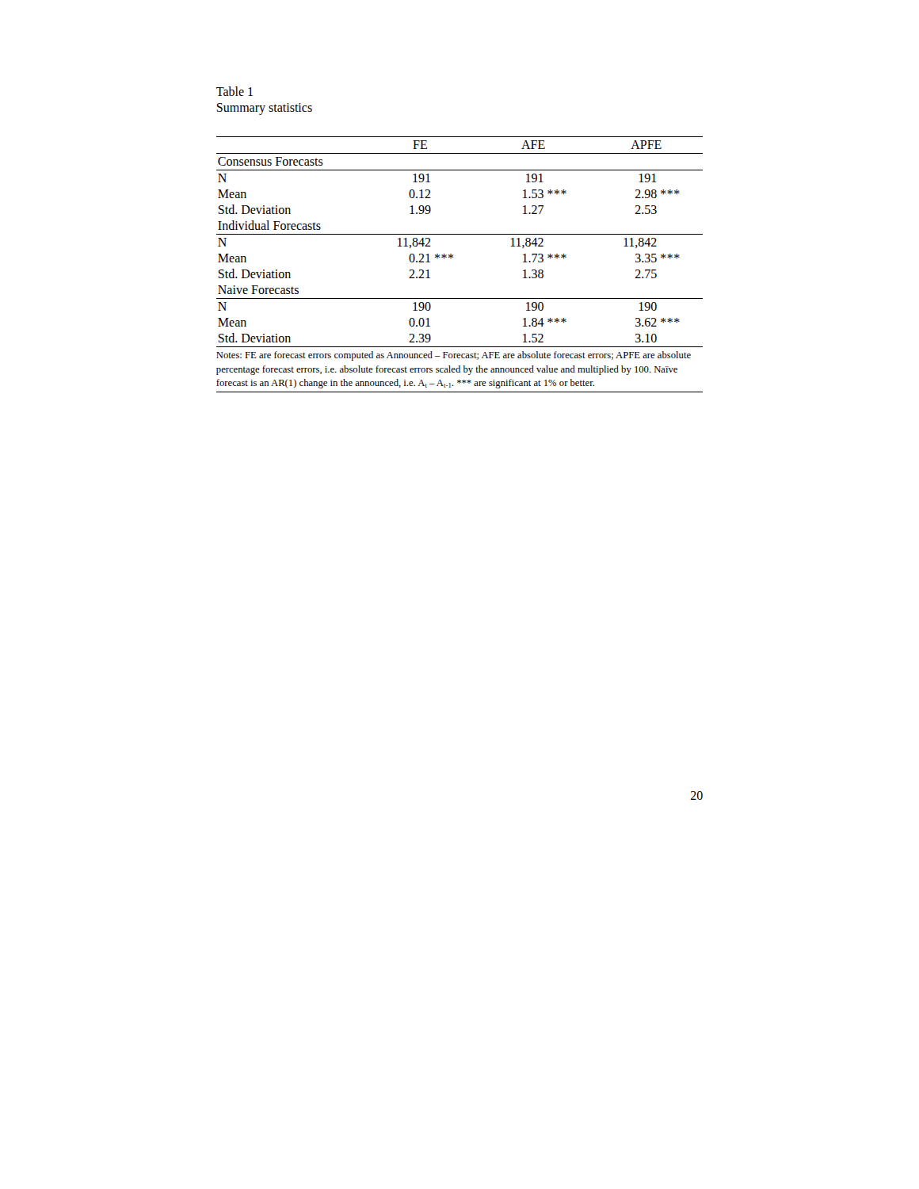Table 1 Summary statistics
| | FE | AFE | APFE |
| --- | --- | --- | --- |
| Consensus Forecasts |
| N | 191 | | 191 | | 191 | |
| Mean | 0.12 | | 1.53 | *** | 2.98 | *** |
| Std. Deviation | 1.99 | | 1.27 | | 2.53 | |
| Individual Forecasts |
| N | 11,842 | | 11,842 | | 11,842 | |
| Mean | 0.21 | *** | 1.73 | *** | 3.35 | *** |
| Std. Deviation | 2.21 | | 1.38 | | 2.75 | |
| Naive Forecasts |
| N | 190 | | 190 | | 190 | |
| Mean | 0.01 | | 1.84 | *** | 3.62 | *** |
| Std. Deviation | 2.39 | | 1.52 | | 3.10 | |
Notes: FE are forecast errors computed as Announced – Forecast; AFE are absolute forecast errors; APFE are absolute percentage forecast errors, i.e. absolute forecast errors scaled by the announced value and multiplied by 100. Naïve forecast is an AR(1) change in the announced, i.e. At – At-1. *** are significant at 1% or better.
20